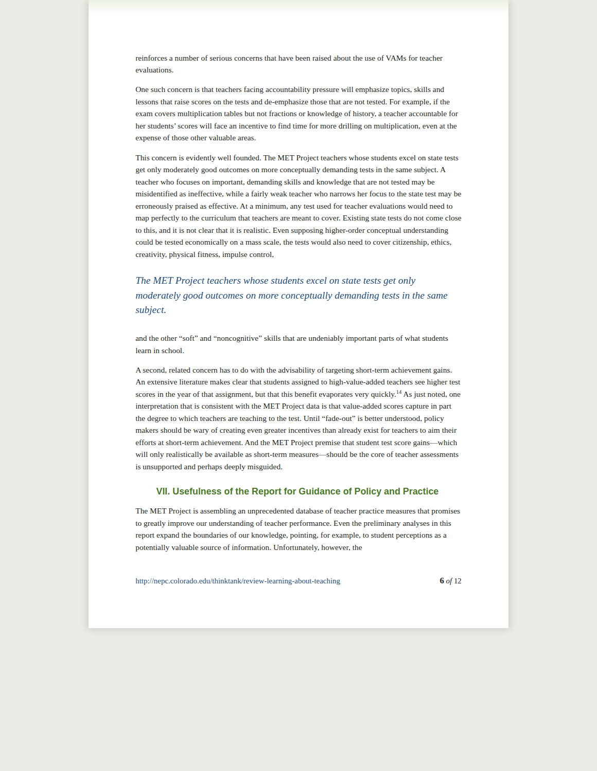reinforces a number of serious concerns that have been raised about the use of VAMs for teacher evaluations.
One such concern is that teachers facing accountability pressure will emphasize topics, skills and lessons that raise scores on the tests and de-emphasize those that are not tested. For example, if the exam covers multiplication tables but not fractions or knowledge of history, a teacher accountable for her students’ scores will face an incentive to find time for more drilling on multiplication, even at the expense of those other valuable areas.
This concern is evidently well founded. The MET Project teachers whose students excel on state tests get only moderately good outcomes on more conceptually demanding tests in the same subject. A teacher who focuses on important, demanding skills and knowledge that are not tested may be misidentified as ineffective, while a fairly weak teacher who narrows her focus to the state test may be erroneously praised as effective. At a minimum, any test used for teacher evaluations would need to map perfectly to the curriculum that teachers are meant to cover. Existing state tests do not come close to this, and it is not clear that it is realistic. Even supposing higher-order conceptual understanding could be tested economically on a mass scale, the tests would also need to cover citizenship, ethics, creativity, physical fitness, impulse control,
The MET Project teachers whose students excel on state tests get only moderately good outcomes on more conceptually demanding tests in the same subject.
and the other “soft” and “noncognitive” skills that are undeniably important parts of what students learn in school.
A second, related concern has to do with the advisability of targeting short-term achievement gains. An extensive literature makes clear that students assigned to high-value-added teachers see higher test scores in the year of that assignment, but that this benefit evaporates very quickly.14 As just noted, one interpretation that is consistent with the MET Project data is that value-added scores capture in part the degree to which teachers are teaching to the test. Until “fade-out” is better understood, policy makers should be wary of creating even greater incentives than already exist for teachers to aim their efforts at short-term achievement. And the MET Project premise that student test score gains—which will only realistically be available as short-term measures—should be the core of teacher assessments is unsupported and perhaps deeply misguided.
VII. Usefulness of the Report for Guidance of Policy and Practice
The MET Project is assembling an unprecedented database of teacher practice measures that promises to greatly improve our understanding of teacher performance. Even the preliminary analyses in this report expand the boundaries of our knowledge, pointing, for example, to student perceptions as a potentially valuable source of information. Unfortunately, however, the
http://nepc.colorado.edu/thinktank/review-learning-about-teaching 6 of 12